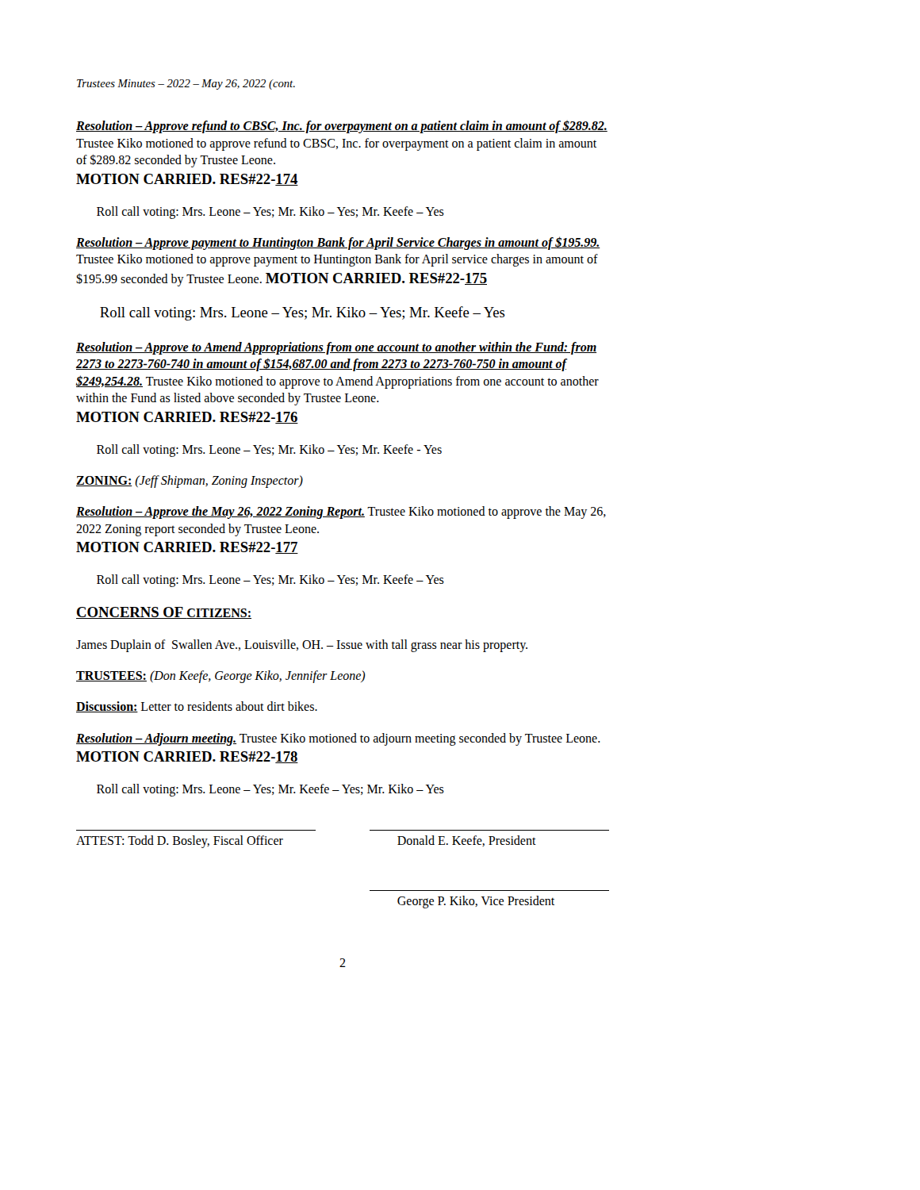Trustees Minutes – 2022 – May 26, 2022 (cont.
Resolution – Approve refund to CBSC, Inc. for overpayment on a patient claim in amount of $289.82. Trustee Kiko motioned to approve refund to CBSC, Inc. for overpayment on a patient claim in amount of $289.82 seconded by Trustee Leone.
MOTION CARRIED. RES#22-174
Roll call voting: Mrs. Leone – Yes; Mr. Kiko – Yes; Mr. Keefe – Yes
Resolution – Approve payment to Huntington Bank for April Service Charges in amount of $195.99. Trustee Kiko motioned to approve payment to Huntington Bank for April service charges in amount of $195.99 seconded by Trustee Leone. MOTION CARRIED. RES#22-175
Roll call voting: Mrs. Leone – Yes; Mr. Kiko – Yes; Mr. Keefe – Yes
Resolution – Approve to Amend Appropriations from one account to another within the Fund: from 2273 to 2273-760-740 in amount of $154,687.00 and from 2273 to 2273-760-750 in amount of $249,254.28. Trustee Kiko motioned to approve to Amend Appropriations from one account to another within the Fund as listed above seconded by Trustee Leone.
MOTION CARRIED. RES#22-176
Roll call voting: Mrs. Leone – Yes; Mr. Kiko – Yes; Mr. Keefe - Yes
ZONING: (Jeff Shipman, Zoning Inspector)
Resolution – Approve the May 26, 2022 Zoning Report. Trustee Kiko motioned to approve the May 26, 2022 Zoning report seconded by Trustee Leone.
MOTION CARRIED. RES#22-177
Roll call voting: Mrs. Leone – Yes; Mr. Kiko – Yes; Mr. Keefe – Yes
CONCERNS OF CITIZENS:
James Duplain of Swallen Ave., Louisville, OH. – Issue with tall grass near his property.
TRUSTEES: (Don Keefe, George Kiko, Jennifer Leone)
Discussion: Letter to residents about dirt bikes.
Resolution – Adjourn meeting. Trustee Kiko motioned to adjourn meeting seconded by Trustee Leone. MOTION CARRIED. RES#22-178
Roll call voting: Mrs. Leone – Yes; Mr. Keefe – Yes; Mr. Kiko – Yes
ATTEST: Todd D. Bosley, Fiscal Officer
Donald E. Keefe, President
George P. Kiko, Vice President
2